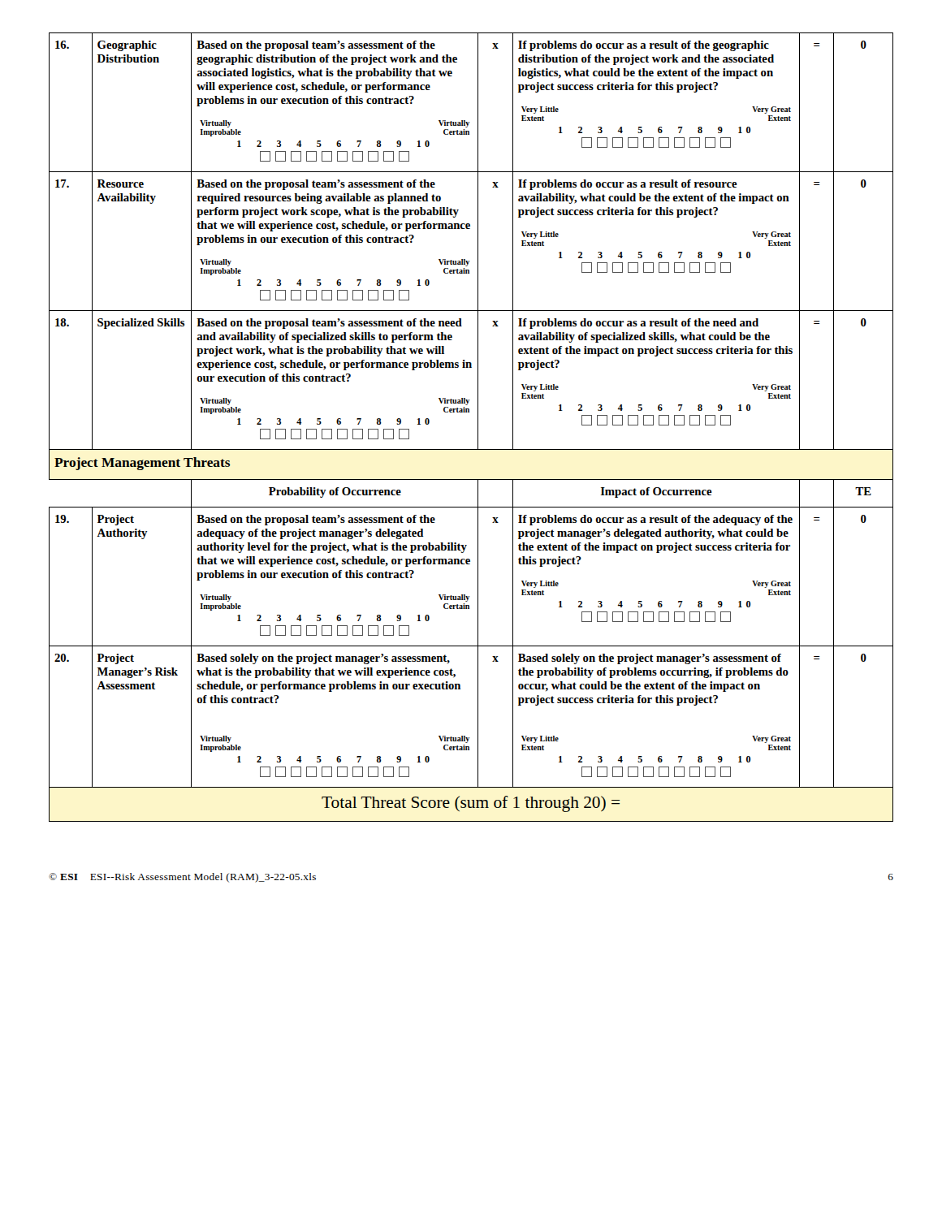| 16. | Geographic Distribution | Based on the proposal team’s assessment of the geographic distribution of the project work and the associated logistics, what is the probability that we will experience cost, schedule, or performance problems in our execution of this contract? Virtually Improbable Virtually Certain 1 2 3 4 5 6 7 8 9 10 | x | If problems do occur as a result of the geographic distribution of the project work and the associated logistics, what could be the extent of the impact on project success criteria for this project? Very Little Extent Very Great Extent 1 2 3 4 5 6 7 8 9 10 | = | 0 |
| 17. | Resource Availability | Based on the proposal team’s assessment of the required resources being available as planned to perform project work scope, what is the probability that we will experience cost, schedule, or performance problems in our execution of this contract? Virtually Improbable Virtually Certain 1 2 3 4 5 6 7 8 9 10 | x | If problems do occur as a result of resource availability, what could be the extent of the impact on project success criteria for this project? Very Little Extent Very Great Extent 1 2 3 4 5 6 7 8 9 10 | = | 0 |
| 18. | Specialized Skills | Based on the proposal team’s assessment of the need and availability of specialized skills to perform the project work, what is the probability that we will experience cost, schedule, or performance problems in our execution of this contract? Virtually Improbable Virtually Certain 1 2 3 4 5 6 7 8 9 10 | x | If problems do occur as a result of the need and availability of specialized skills, what could be the extent of the impact on project success criteria for this project? Very Little Extent Very Great Extent 1 2 3 4 5 6 7 8 9 10 | = | 0 |
| Project Management Threats |
| | | Probability of Occurrence | | Impact of Occurrence | | TE |
| 19. | Project Authority | Based on the proposal team’s assessment of the adequacy of the project manager’s delegated authority level for the project, what is the probability that we will experience cost, schedule, or performance problems in our execution of this contract? Virtually Improbable Virtually Certain 1 2 3 4 5 6 7 8 9 10 | x | If problems do occur as a result of the adequacy of the project manager’s delegated authority, what could be the extent of the impact on project success criteria for this project? Very Little Extent Very Great Extent 1 2 3 4 5 6 7 8 9 10 | = | 0 |
| 20. | Project Manager’s Risk Assessment | Based solely on the project manager’s assessment, what is the probability that we will experience cost, schedule, or performance problems in our execution of this contract? Virtually Improbable Virtually Certain 1 2 3 4 5 6 7 8 9 10 | x | Based solely on the project manager’s assessment of the probability of problems occurring, if problems do occur, what could be the extent of the impact on project success criteria for this project? Very Little Extent Very Great Extent 1 2 3 4 5 6 7 8 9 10 | = | 0 |
| Total Threat Score (sum of 1 through 20) = |
© ESI ESI--Risk Assessment Model (RAM)_3-22-05.xls
6